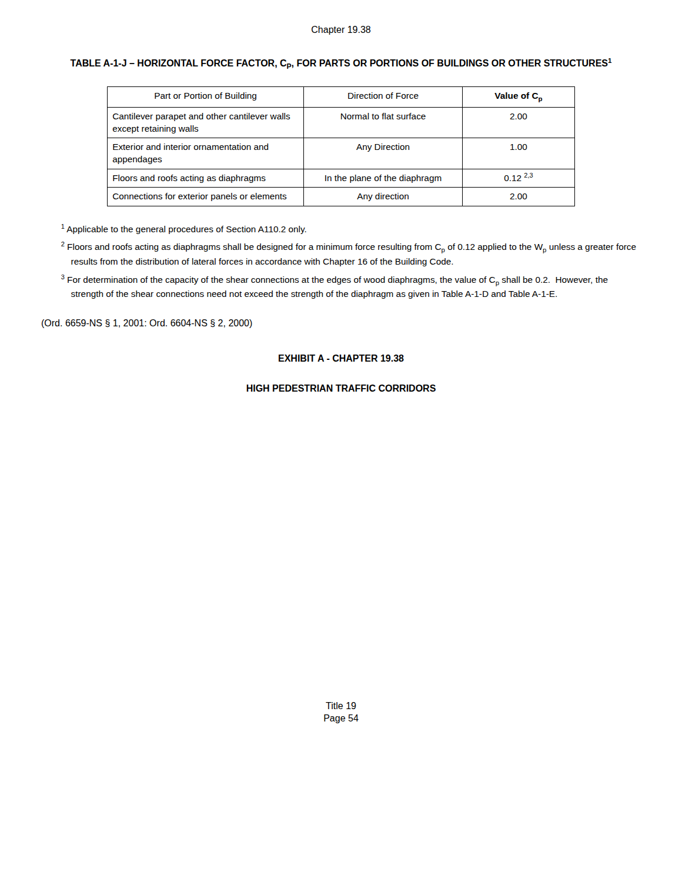Chapter 19.38
TABLE A-1-J – HORIZONTAL FORCE FACTOR, CP, FOR PARTS OR PORTIONS OF BUILDINGS OR OTHER STRUCTURES1
| Part or Portion of Building | Direction of Force | Value of C p |
| --- | --- | --- |
| Cantilever parapet and other cantilever walls except retaining walls | Normal to flat surface | 2.00 |
| Exterior and interior ornamentation and appendages | Any Direction | 1.00 |
| Floors and roofs acting as diaphragms | In the plane of the diaphragm | 0.12 2,3 |
| Connections for exterior panels or elements | Any direction | 2.00 |
1 Applicable to the general procedures of Section A110.2 only.
2 Floors and roofs acting as diaphragms shall be designed for a minimum force resulting from Cp of 0.12 applied to the Wp unless a greater force results from the distribution of lateral forces in accordance with Chapter 16 of the Building Code.
3 For determination of the capacity of the shear connections at the edges of wood diaphragms, the value of Cp shall be 0.2. However, the strength of the shear connections need not exceed the strength of the diaphragm as given in Table A-1-D and Table A-1-E.
(Ord. 6659-NS § 1, 2001: Ord. 6604-NS § 2, 2000)
EXHIBIT A - CHAPTER 19.38
HIGH PEDESTRIAN TRAFFIC CORRIDORS
Title 19
Page 54